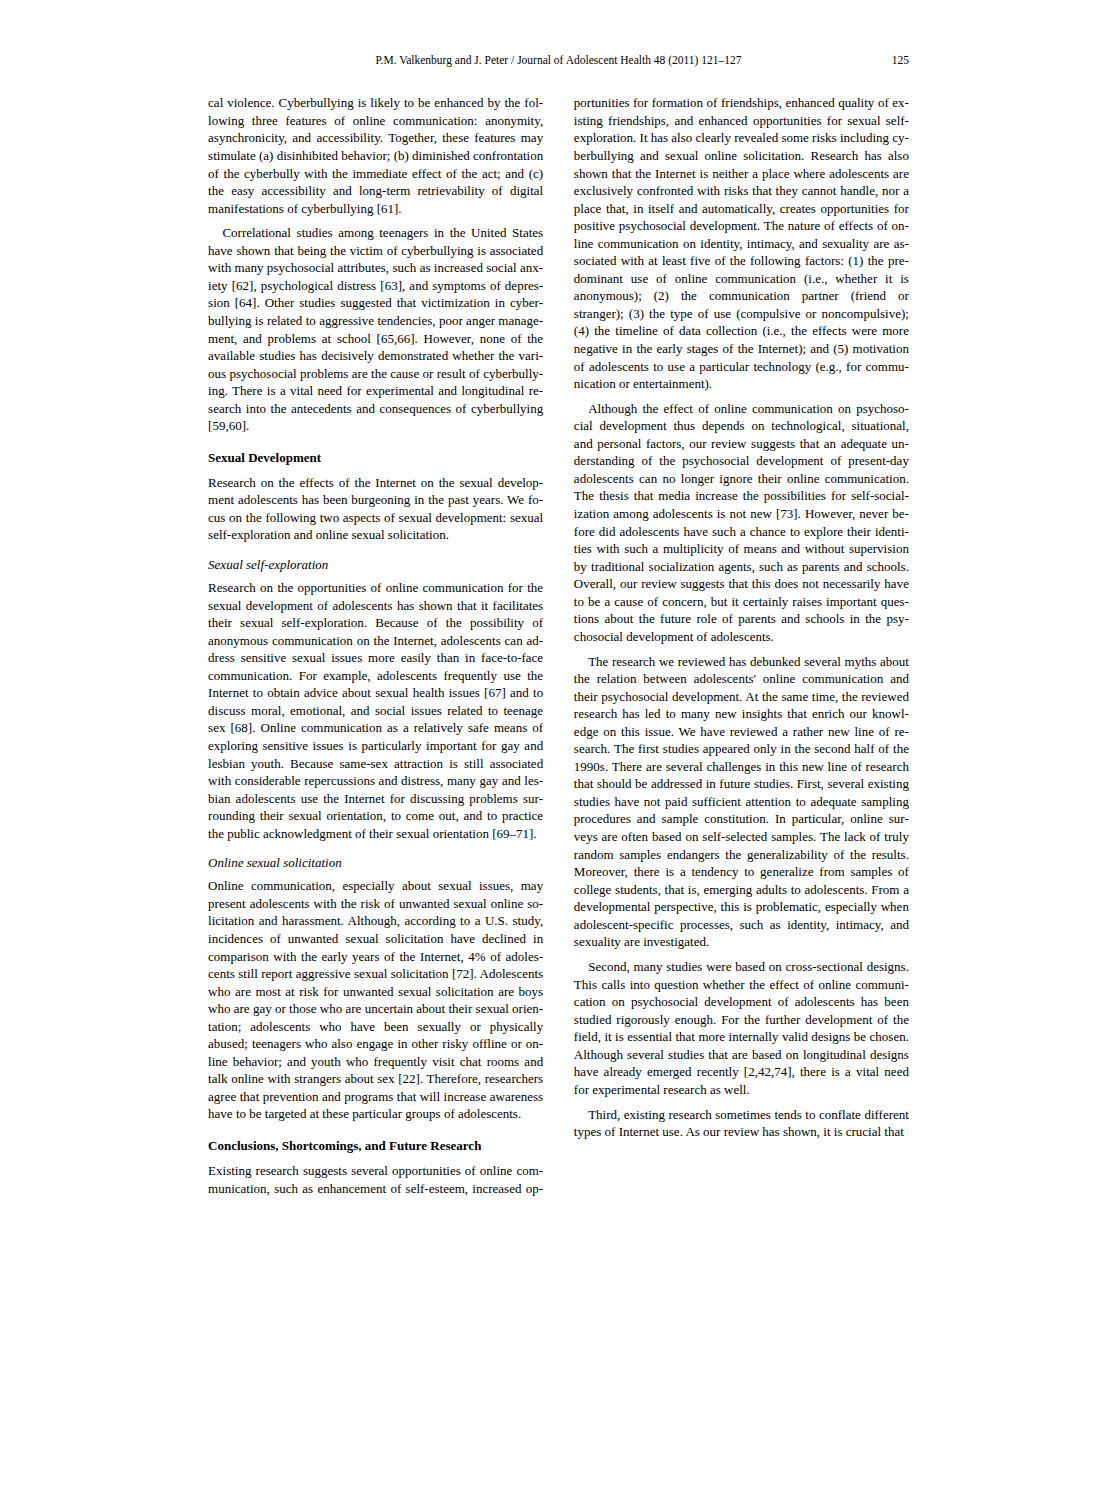P.M. Valkenburg and J. Peter / Journal of Adolescent Health 48 (2011) 121–127 125
cal violence. Cyberbullying is likely to be enhanced by the following three features of online communication: anonymity, asynchronicity, and accessibility. Together, these features may stimulate (a) disinhibited behavior; (b) diminished confrontation of the cyberbully with the immediate effect of the act; and (c) the easy accessibility and long-term retrievability of digital manifestations of cyberbullying [61].
Correlational studies among teenagers in the United States have shown that being the victim of cyberbullying is associated with many psychosocial attributes, such as increased social anxiety [62], psychological distress [63], and symptoms of depression [64]. Other studies suggested that victimization in cyberbullying is related to aggressive tendencies, poor anger management, and problems at school [65,66]. However, none of the available studies has decisively demonstrated whether the various psychosocial problems are the cause or result of cyberbullying. There is a vital need for experimental and longitudinal research into the antecedents and consequences of cyberbullying [59,60].
Sexual Development
Research on the effects of the Internet on the sexual development adolescents has been burgeoning in the past years. We focus on the following two aspects of sexual development: sexual self-exploration and online sexual solicitation.
Sexual self-exploration
Research on the opportunities of online communication for the sexual development of adolescents has shown that it facilitates their sexual self-exploration. Because of the possibility of anonymous communication on the Internet, adolescents can address sensitive sexual issues more easily than in face-to-face communication. For example, adolescents frequently use the Internet to obtain advice about sexual health issues [67] and to discuss moral, emotional, and social issues related to teenage sex [68]. Online communication as a relatively safe means of exploring sensitive issues is particularly important for gay and lesbian youth. Because same-sex attraction is still associated with considerable repercussions and distress, many gay and lesbian adolescents use the Internet for discussing problems surrounding their sexual orientation, to come out, and to practice the public acknowledgment of their sexual orientation [69–71].
Online sexual solicitation
Online communication, especially about sexual issues, may present adolescents with the risk of unwanted sexual online solicitation and harassment. Although, according to a U.S. study, incidences of unwanted sexual solicitation have declined in comparison with the early years of the Internet, 4% of adolescents still report aggressive sexual solicitation [72]. Adolescents who are most at risk for unwanted sexual solicitation are boys who are gay or those who are uncertain about their sexual orientation; adolescents who have been sexually or physically abused; teenagers who also engage in other risky offline or online behavior; and youth who frequently visit chat rooms and talk online with strangers about sex [22]. Therefore, researchers agree that prevention and programs that will increase awareness have to be targeted at these particular groups of adolescents.
Conclusions, Shortcomings, and Future Research
Existing research suggests several opportunities of online communication, such as enhancement of self-esteem, increased opportunities for formation of friendships, enhanced quality of existing friendships, and enhanced opportunities for sexual self-exploration. It has also clearly revealed some risks including cyberbullying and sexual online solicitation. Research has also shown that the Internet is neither a place where adolescents are exclusively confronted with risks that they cannot handle, nor a place that, in itself and automatically, creates opportunities for positive psychosocial development. The nature of effects of online communication on identity, intimacy, and sexuality are associated with at least five of the following factors: (1) the predominant use of online communication (i.e., whether it is anonymous); (2) the communication partner (friend or stranger); (3) the type of use (compulsive or noncompulsive); (4) the timeline of data collection (i.e., the effects were more negative in the early stages of the Internet); and (5) motivation of adolescents to use a particular technology (e.g., for communication or entertainment).
Although the effect of online communication on psychosocial development thus depends on technological, situational, and personal factors, our review suggests that an adequate understanding of the psychosocial development of present-day adolescents can no longer ignore their online communication. The thesis that media increase the possibilities for self-socialization among adolescents is not new [73]. However, never before did adolescents have such a chance to explore their identities with such a multiplicity of means and without supervision by traditional socialization agents, such as parents and schools. Overall, our review suggests that this does not necessarily have to be a cause of concern, but it certainly raises important questions about the future role of parents and schools in the psychosocial development of adolescents.
The research we reviewed has debunked several myths about the relation between adolescents' online communication and their psychosocial development. At the same time, the reviewed research has led to many new insights that enrich our knowledge on this issue. We have reviewed a rather new line of research. The first studies appeared only in the second half of the 1990s. There are several challenges in this new line of research that should be addressed in future studies. First, several existing studies have not paid sufficient attention to adequate sampling procedures and sample constitution. In particular, online surveys are often based on self-selected samples. The lack of truly random samples endangers the generalizability of the results. Moreover, there is a tendency to generalize from samples of college students, that is, emerging adults to adolescents. From a developmental perspective, this is problematic, especially when adolescent-specific processes, such as identity, intimacy, and sexuality are investigated.
Second, many studies were based on cross-sectional designs. This calls into question whether the effect of online communication on psychosocial development of adolescents has been studied rigorously enough. For the further development of the field, it is essential that more internally valid designs be chosen. Although several studies that are based on longitudinal designs have already emerged recently [2,42,74], there is a vital need for experimental research as well.
Third, existing research sometimes tends to conflate different types of Internet use. As our review has shown, it is crucial that